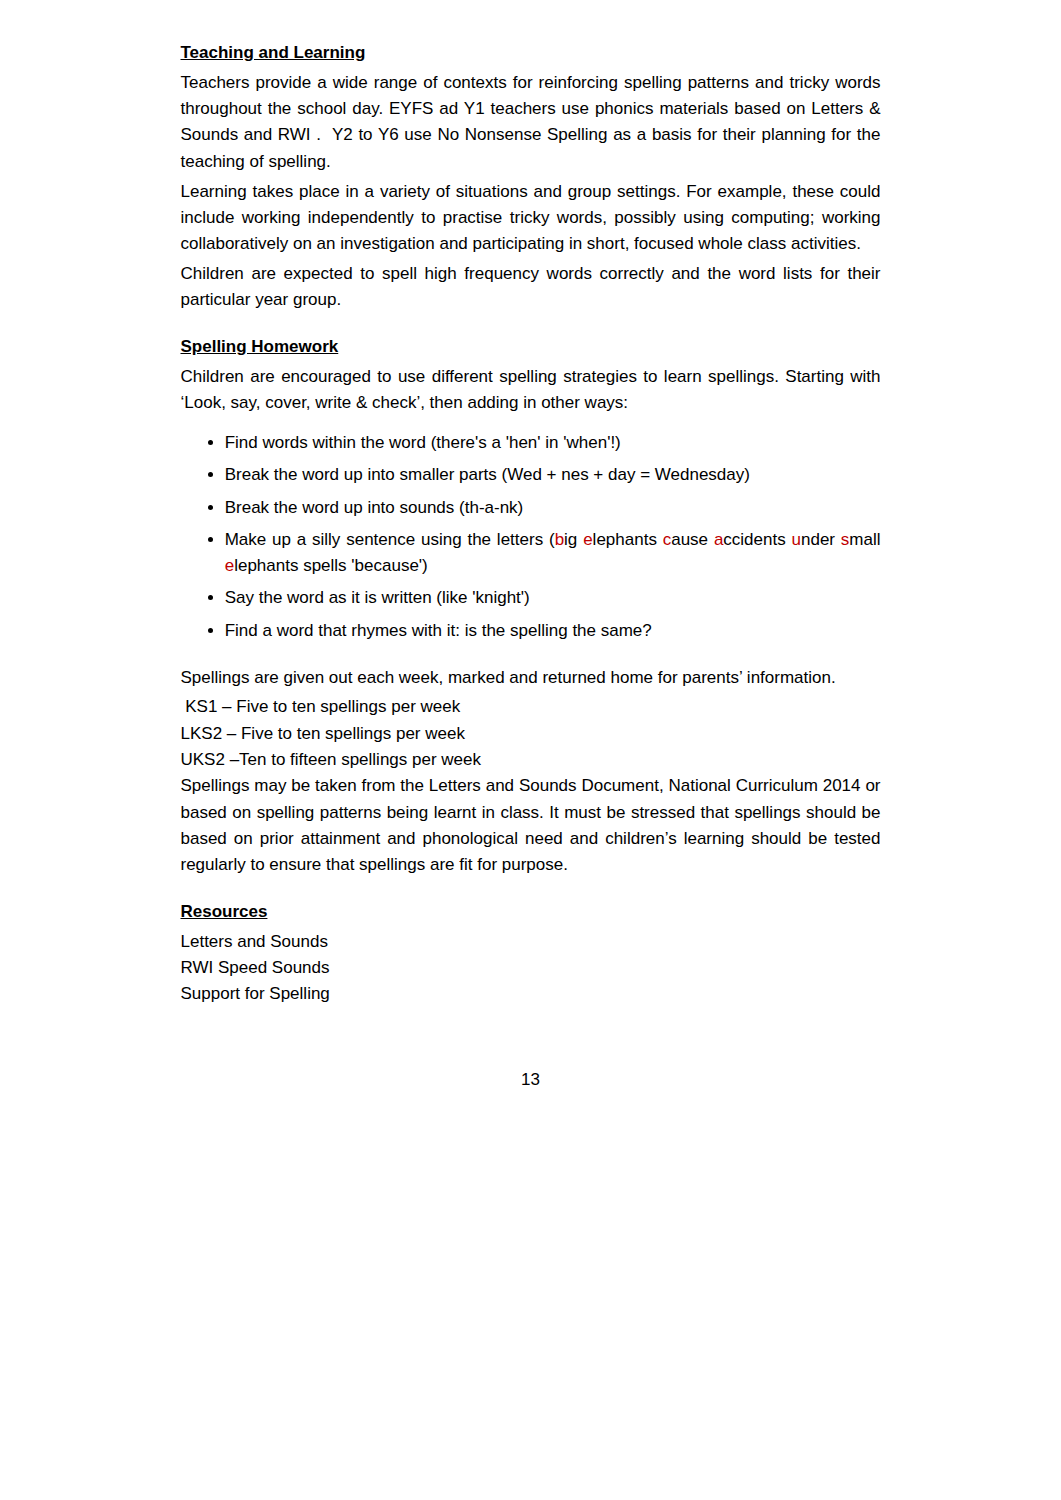Teaching and Learning
Teachers provide a wide range of contexts for reinforcing spelling patterns and tricky words throughout the school day. EYFS ad Y1 teachers use phonics materials based on Letters & Sounds and RWI . Y2 to Y6 use No Nonsense Spelling as a basis for their planning for the teaching of spelling.
Learning takes place in a variety of situations and group settings. For example, these could include working independently to practise tricky words, possibly using computing; working collaboratively on an investigation and participating in short, focused whole class activities.
Children are expected to spell high frequency words correctly and the word lists for their particular year group.
Spelling Homework
Children are encouraged to use different spelling strategies to learn spellings. Starting with ‘Look, say, cover, write & check’, then adding in other ways:
Find words within the word (there's a 'hen' in 'when'!)
Break the word up into smaller parts (Wed + nes + day = Wednesday)
Break the word up into sounds (th-a-nk)
Make up a silly sentence using the letters (big elephants cause accidents under small elephants spells 'because')
Say the word as it is written (like 'knight')
Find a word that rhymes with it: is the spelling the same?
Spellings are given out each week, marked and returned home for parents’ information.
KS1 – Five to ten spellings per week
LKS2 – Five to ten spellings per week
UKS2 –Ten to fifteen spellings per week
Spellings may be taken from the Letters and Sounds Document, National Curriculum 2014 or based on spelling patterns being learnt in class. It must be stressed that spellings should be based on prior attainment and phonological need and children’s learning should be tested regularly to ensure that spellings are fit for purpose.
Resources
Letters and Sounds
RWI Speed Sounds
Support for Spelling
13